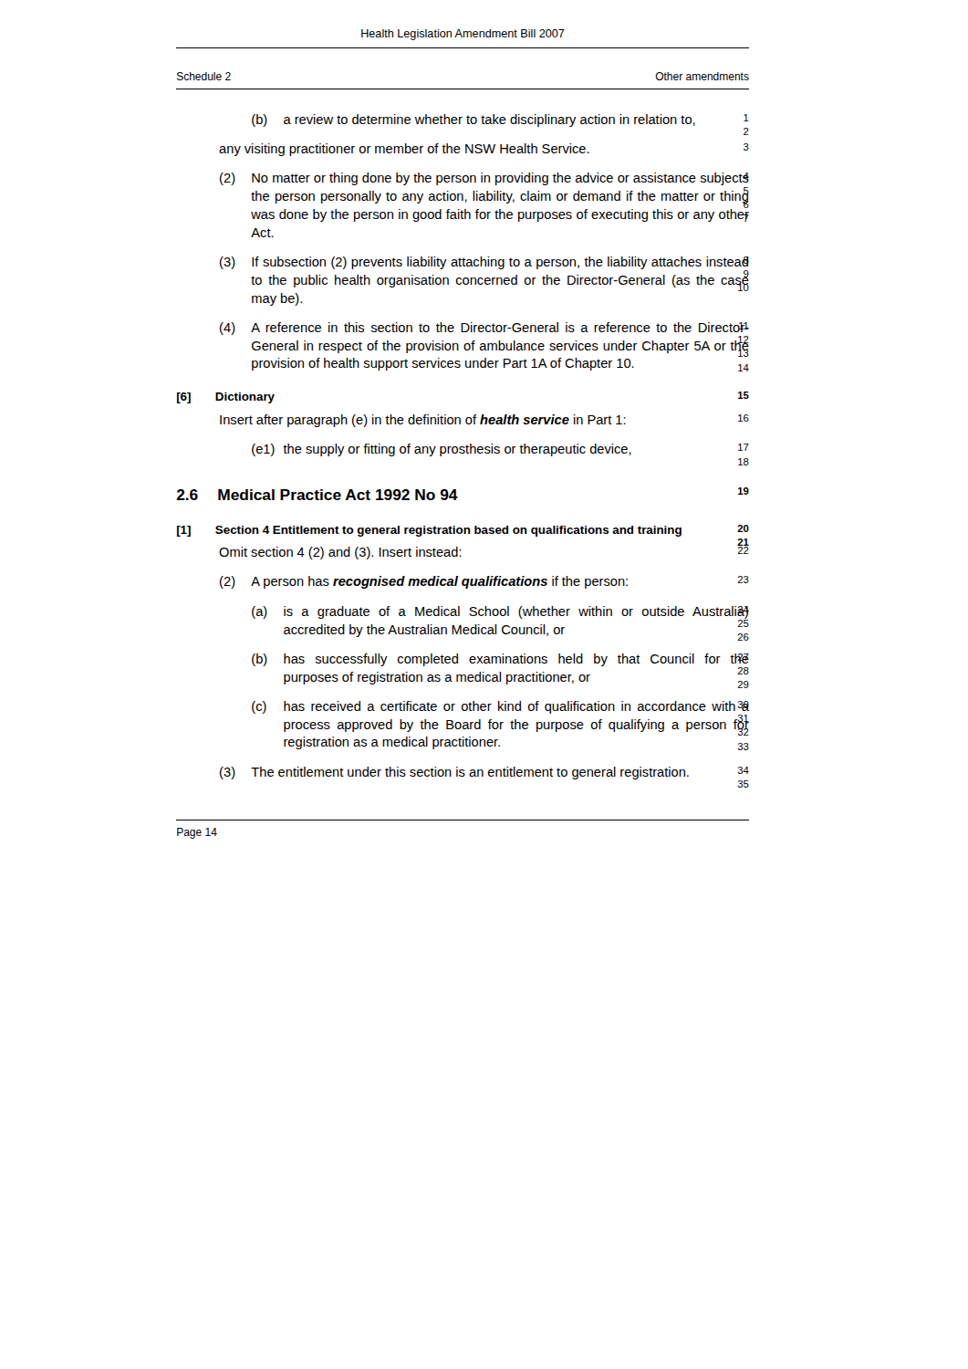Health Legislation Amendment Bill 2007
Schedule 2 Other amendments
1
2
(b)
a review to determine whether to take disciplinary action in relation to,
3
any visiting practitioner or member of the NSW Health Service.
4
5
6
7
(2)
No matter or thing done by the person in providing the advice or assistance subjects the person personally to any action, liability, claim or demand if the matter or thing was done by the person in good faith for the purposes of executing this or any other Act.
8
9
10
(3)
If subsection (2) prevents liability attaching to a person, the liability attaches instead to the public health organisation concerned or the Director-General (as the case may be).
11
12
13
14
(4)
A reference in this section to the Director-General is a reference to the Director-General in respect of the provision of ambulance services under Chapter 5A or the provision of health support services under Part 1A of Chapter 10.
15 [6] Dictionary
16
Insert after paragraph (e) in the definition of health service in Part 1:
17
18
(e1)
the supply or fitting of any prosthesis or therapeutic device,
19 2.6 Medical Practice Act 1992 No 94
20
21 [1] Section 4 Entitlement to general registration based on qualifications and training
22
Omit section 4 (2) and (3). Insert instead:
23
(2)
A person has recognised medical qualifications if the person:
24
25
26
(a)
is a graduate of a Medical School (whether within or outside Australia) accredited by the Australian Medical Council, or
27
28
29
(b)
has successfully completed examinations held by that Council for the purposes of registration as a medical practitioner, or
30
31
32
33
(c)
has received a certificate or other kind of qualification in accordance with a process approved by the Board for the purpose of qualifying a person for registration as a medical practitioner.
34
35
(3)
The entitlement under this section is an entitlement to general registration.
Page 14